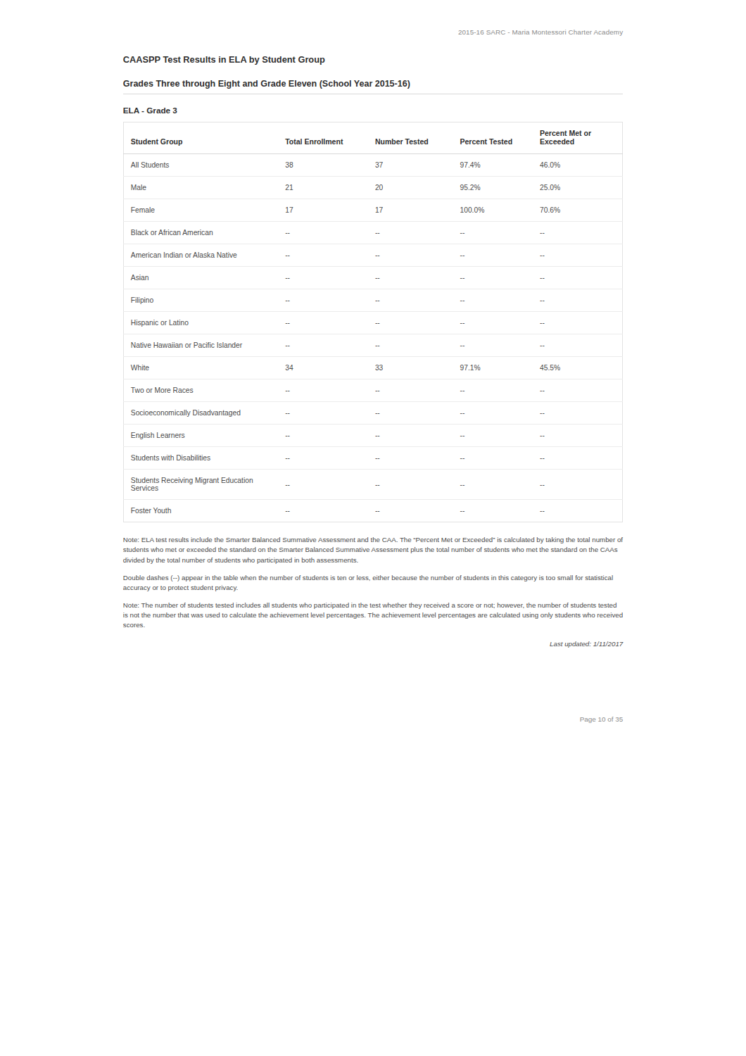2015-16 SARC - Maria Montessori Charter Academy
CAASPP Test Results in ELA by Student Group
Grades Three through Eight and Grade Eleven (School Year 2015-16)
ELA - Grade 3
| Student Group | Total Enrollment | Number Tested | Percent Tested | Percent Met or Exceeded |
| --- | --- | --- | --- | --- |
| All Students | 38 | 37 | 97.4% | 46.0% |
| Male | 21 | 20 | 95.2% | 25.0% |
| Female | 17 | 17 | 100.0% | 70.6% |
| Black or African American | -- | -- | -- | -- |
| American Indian or Alaska Native | -- | -- | -- | -- |
| Asian | -- | -- | -- | -- |
| Filipino | -- | -- | -- | -- |
| Hispanic or Latino | -- | -- | -- | -- |
| Native Hawaiian or Pacific Islander | -- | -- | -- | -- |
| White | 34 | 33 | 97.1% | 45.5% |
| Two or More Races | -- | -- | -- | -- |
| Socioeconomically Disadvantaged | -- | -- | -- | -- |
| English Learners | -- | -- | -- | -- |
| Students with Disabilities | -- | -- | -- | -- |
| Students Receiving Migrant Education Services | -- | -- | -- | -- |
| Foster Youth | -- | -- | -- | -- |
Note: ELA test results include the Smarter Balanced Summative Assessment and the CAA. The “Percent Met or Exceeded” is calculated by taking the total number of students who met or exceeded the standard on the Smarter Balanced Summative Assessment plus the total number of students who met the standard on the CAAs divided by the total number of students who participated in both assessments.
Double dashes (--) appear in the table when the number of students is ten or less, either because the number of students in this category is too small for statistical accuracy or to protect student privacy.
Note: The number of students tested includes all students who participated in the test whether they received a score or not; however, the number of students tested is not the number that was used to calculate the achievement level percentages. The achievement level percentages are calculated using only students who received scores.
Last updated: 1/11/2017
Page 10 of 35